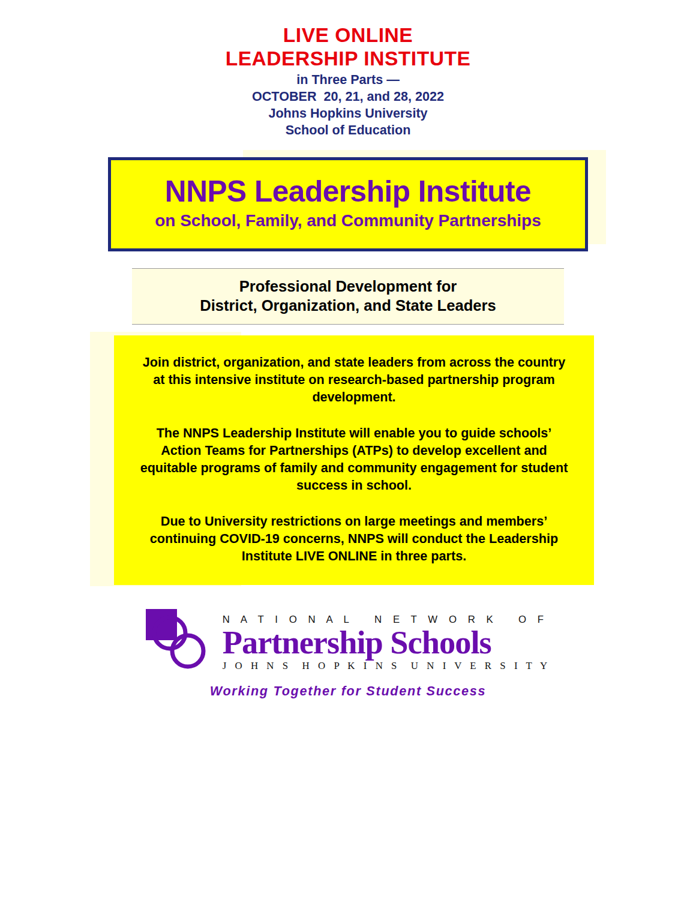LIVE ONLINE
LEADERSHIP INSTITUTE
in Three Parts —
OCTOBER 20, 21, and 28, 2022
Johns Hopkins University
School of Education
NNPS Leadership Institute
on School, Family, and Community Partnerships
Professional Development for
District, Organization, and State Leaders
Join district, organization, and state leaders from across the country at this intensive institute on research-based partnership program development.
The NNPS Leadership Institute will enable you to guide schools’ Action Teams for Partnerships (ATPs) to develop excellent and equitable programs of family and community engagement for student success in school.
Due to University restrictions on large meetings and members’ continuing COVID-19 concerns, NNPS will conduct the Leadership Institute LIVE ONLINE in three parts.
N A T I O N A L N E T W O R K O F
Partnership Schools
J O H N S H O P K I N S U N I V E R S I T Y
Working Together for Student Success